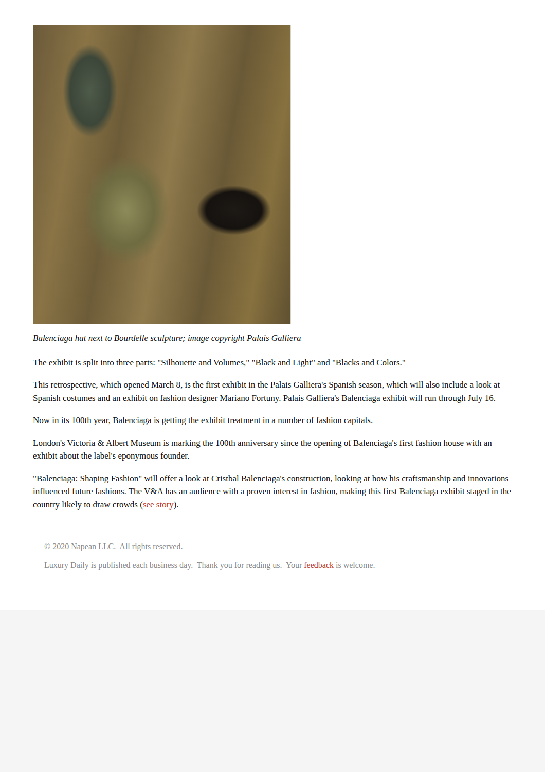Balenciaga hat next to Bourdelle sculpture; image copyright Palais Galliera
The exhibit is split into three parts: "Silhouette and Volumes," "Black and Light" and "Blacks and Colors."
This retrospective, which opened March 8, is the first exhibit in the Palais Galliera's Spanish season, which will also include a look at Spanish costumes and an exhibit on fashion designer Mariano Fortuny. Palais Galliera's Balenciaga exhibit will run through July 16.
Now in its 100th year, Balenciaga is getting the exhibit treatment in a number of fashion capitals.
London's Victoria & Albert Museum is marking the 100th anniversary since the opening of Balenciaga's first fashion house with an exhibit about the label's eponymous founder.
"Balenciaga: Shaping Fashion" will offer a look at Cristbal Balenciaga's construction, looking at how his craftsmanship and innovations influenced future fashions. The V&A has an audience with a proven interest in fashion, making this first Balenciaga exhibit staged in the country likely to draw crowds (see story).
© 2020 Napean LLC. All rights reserved.
Luxury Daily is published each business day. Thank you for reading us. Your feedback is welcome.